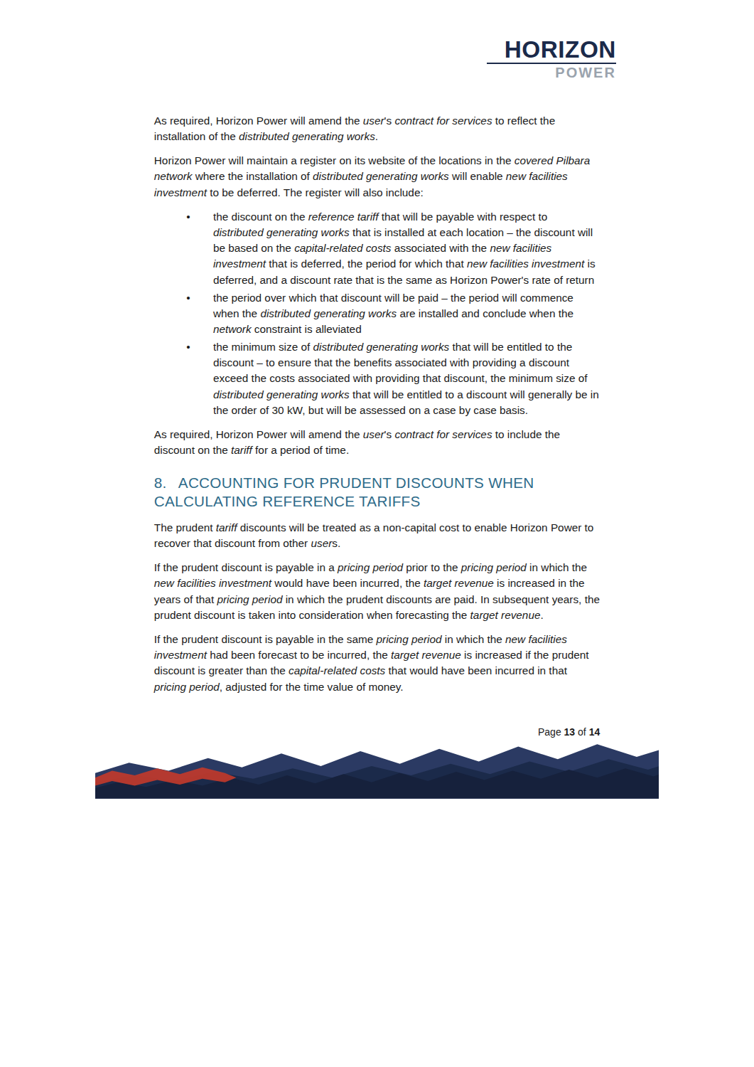HORIZON POWER
As required, Horizon Power will amend the user's contract for services to reflect the installation of the distributed generating works.
Horizon Power will maintain a register on its website of the locations in the covered Pilbara network where the installation of distributed generating works will enable new facilities investment to be deferred. The register will also include:
the discount on the reference tariff that will be payable with respect to distributed generating works that is installed at each location – the discount will be based on the capital-related costs associated with the new facilities investment that is deferred, the period for which that new facilities investment is deferred, and a discount rate that is the same as Horizon Power's rate of return
the period over which that discount will be paid – the period will commence when the distributed generating works are installed and conclude when the network constraint is alleviated
the minimum size of distributed generating works that will be entitled to the discount – to ensure that the benefits associated with providing a discount exceed the costs associated with providing that discount, the minimum size of distributed generating works that will be entitled to a discount will generally be in the order of 30 kW, but will be assessed on a case by case basis.
As required, Horizon Power will amend the user's contract for services to include the discount on the tariff for a period of time.
8. ACCOUNTING FOR PRUDENT DISCOUNTS WHEN CALCULATING REFERENCE TARIFFS
The prudent tariff discounts will be treated as a non-capital cost to enable Horizon Power to recover that discount from other users.
If the prudent discount is payable in a pricing period prior to the pricing period in which the new facilities investment would have been incurred, the target revenue is increased in the years of that pricing period in which the prudent discounts are paid. In subsequent years, the prudent discount is taken into consideration when forecasting the target revenue.
If the prudent discount is payable in the same pricing period in which the new facilities investment had been forecast to be incurred, the target revenue is increased if the prudent discount is greater than the capital-related costs that would have been incurred in that pricing period, adjusted for the time value of money.
Page 13 of 14